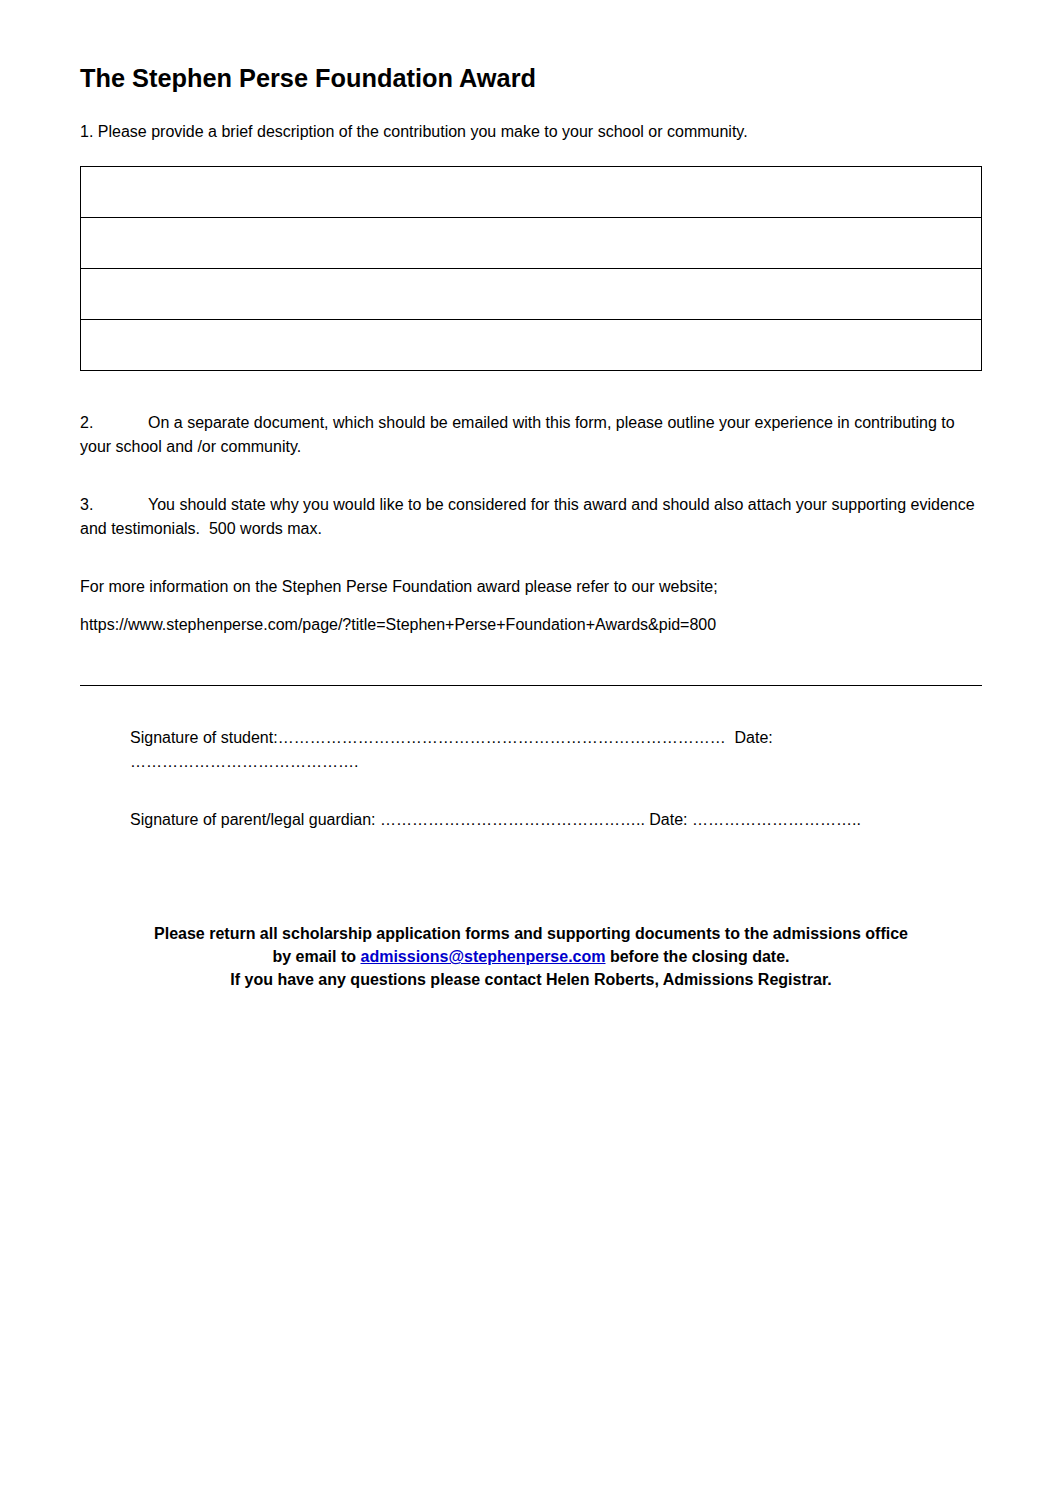The Stephen Perse Foundation Award
1. Please provide a brief description of the contribution you make to your school or community.
2. On a separate document, which should be emailed with this form, please outline your experience in contributing to your school and /or community.
3. You should state why you would like to be considered for this award and should also attach your supporting evidence and testimonials. 500 words max.
For more information on the Stephen Perse Foundation award please refer to our website;
https://www.stephenperse.com/page/?title=Stephen+Perse+Foundation+Awards&pid=800
Signature of student:………………………………………………………………………… Date: …………………………………….
Signature of parent/legal guardian: ………………………………………….. Date: …………………………..
Please return all scholarship application forms and supporting documents to the admissions office
by email to admissions@stephenperse.com before the closing date.
If you have any questions please contact Helen Roberts, Admissions Registrar.